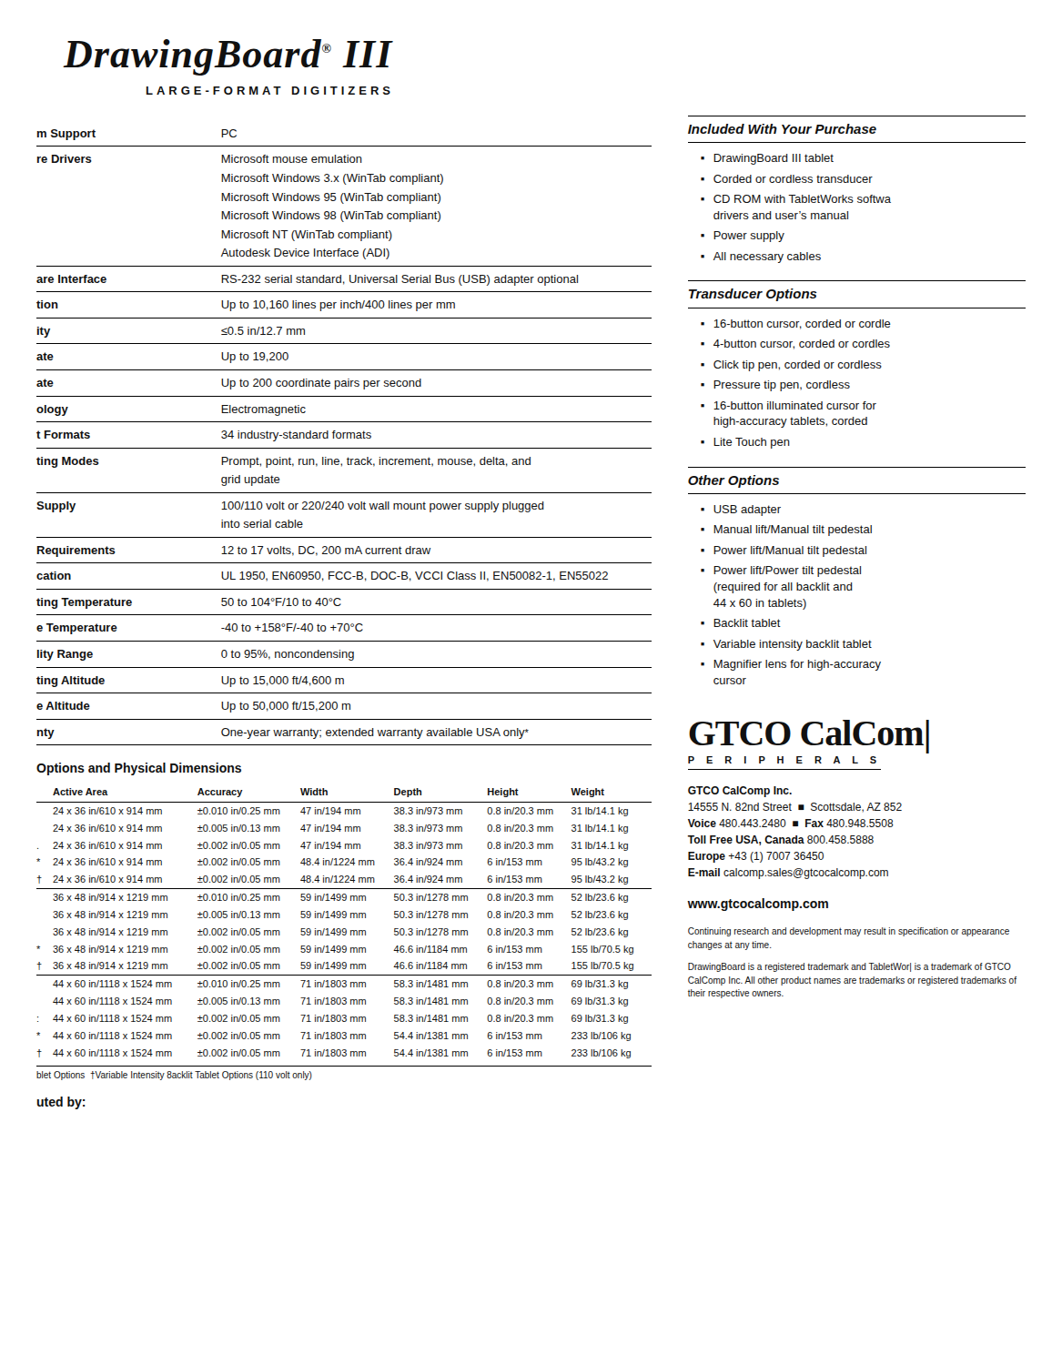DrawingBoard® III
LARGE-FORMAT DIGITIZERS
| m Support | PC |
| re Drivers | Microsoft mouse emulation Microsoft Windows 3.x (WinTab compliant) Microsoft Windows 95 (WinTab compliant) Microsoft Windows 98 (WinTab compliant) Microsoft NT (WinTab compliant) Autodesk Device Interface (ADI) |
| are Interface | RS-232 serial standard, Universal Serial Bus (USB) adapter optional |
| tion | Up to 10,160 lines per inch/400 lines per mm |
| ity | ≤0.5 in/12.7 mm |
| ate | Up to 19,200 |
| ate | Up to 200 coordinate pairs per second |
| ology | Electromagnetic |
| t Formats | 34 industry-standard formats |
| ting Modes | Prompt, point, run, line, track, increment, mouse, delta, and grid update |
| Supply | 100/110 volt or 220/240 volt wall mount power supply plugged into serial cable |
| Requirements | 12 to 17 volts, DC, 200 mA current draw |
| cation | UL 1950, EN60950, FCC-B, DOC-B, VCCI Class II, EN50082-1, EN55022 |
| ting Temperature | 50 to 104°F/10 to 40°C |
| e Temperature | -40 to +158°F/-40 to +70°C |
| lity Range | 0 to 95%, noncondensing |
| ting Altitude | Up to 15,000 ft/4,600 m |
| e Altitude | Up to 50,000 ft/15,200 m |
| nty | One-year warranty; extended warranty available USA only * |
Options and Physical Dimensions
| | Active Area | Accuracy | Width | Depth | Height | Weight |
| --- | --- | --- | --- | --- | --- | --- |
| | 24 x 36 in/610 x 914 mm | ±0.010 in/0.25 mm | 47 in/194 mm | 38.3 in/973 mm | 0.8 in/20.3 mm | 31 lb/14.1 kg |
| | 24 x 36 in/610 x 914 mm | ±0.005 in/0.13 mm | 47 in/194 mm | 38.3 in/973 mm | 0.8 in/20.3 mm | 31 lb/14.1 kg |
| . | 24 x 36 in/610 x 914 mm | ±0.002 in/0.05 mm | 47 in/194 mm | 38.3 in/973 mm | 0.8 in/20.3 mm | 31 lb/14.1 kg |
| * | 24 x 36 in/610 x 914 mm | ±0.002 in/0.05 mm | 48.4 in/1224 mm | 36.4 in/924 mm | 6 in/153 mm | 95 lb/43.2 kg |
| † | 24 x 36 in/610 x 914 mm | ±0.002 in/0.05 mm | 48.4 in/1224 mm | 36.4 in/924 mm | 6 in/153 mm | 95 lb/43.2 kg |
| | 36 x 48 in/914 x 1219 mm | ±0.010 in/0.25 mm | 59 in/1499 mm | 50.3 in/1278 mm | 0.8 in/20.3 mm | 52 lb/23.6 kg |
| | 36 x 48 in/914 x 1219 mm | ±0.005 in/0.13 mm | 59 in/1499 mm | 50.3 in/1278 mm | 0.8 in/20.3 mm | 52 lb/23.6 kg |
| | 36 x 48 in/914 x 1219 mm | ±0.002 in/0.05 mm | 59 in/1499 mm | 50.3 in/1278 mm | 0.8 in/20.3 mm | 52 lb/23.6 kg |
| * | 36 x 48 in/914 x 1219 mm | ±0.002 in/0.05 mm | 59 in/1499 mm | 46.6 in/1184 mm | 6 in/153 mm | 155 lb/70.5 kg |
| † | 36 x 48 in/914 x 1219 mm | ±0.002 in/0.05 mm | 59 in/1499 mm | 46.6 in/1184 mm | 6 in/153 mm | 155 lb/70.5 kg |
| | 44 x 60 in/1118 x 1524 mm | ±0.010 in/0.25 mm | 71 in/1803 mm | 58.3 in/1481 mm | 0.8 in/20.3 mm | 69 lb/31.3 kg |
| | 44 x 60 in/1118 x 1524 mm | ±0.005 in/0.13 mm | 71 in/1803 mm | 58.3 in/1481 mm | 0.8 in/20.3 mm | 69 lb/31.3 kg |
| : | 44 x 60 in/1118 x 1524 mm | ±0.002 in/0.05 mm | 71 in/1803 mm | 58.3 in/1481 mm | 0.8 in/20.3 mm | 69 lb/31.3 kg |
| * | 44 x 60 in/1118 x 1524 mm | ±0.002 in/0.05 mm | 71 in/1803 mm | 54.4 in/1381 mm | 6 in/153 mm | 233 lb/106 kg |
| † | 44 x 60 in/1118 x 1524 mm | ±0.002 in/0.05 mm | 71 in/1803 mm | 54.4 in/1381 mm | 6 in/153 mm | 233 lb/106 kg |
blet Options †Variable Intensity 8acklit Tablet Options (110 volt only)
uted by:
Included With Your Purchase
DrawingBoard III tablet
Corded or cordless transducer
CD ROM with TabletWorks softwa
drivers and user’s manual
Power supply
All necessary cables
Transducer Options
16-button cursor, corded or cordle
4-button cursor, corded or cordles
Click tip pen, corded or cordless
Pressure tip pen, cordless
16-button illuminated cursor for
high-accuracy tablets, corded
Lite Touch pen
Other Options
USB adapter
Manual lift/Manual tilt pedestal
Power lift/Manual tilt pedestal
Power lift/Power tilt pedestal
(required for all backlit and
44 x 60 in tablets)
Backlit tablet
Variable intensity backlit tablet
Magnifier lens for high-accuracy
cursor
GTCO CalCom|
P E R I P H E R A L S
GTCO CalComp Inc.
14555 N. 82nd Street ■ Scottsdale, AZ 852
Voice 480.443.2480 ■ Fax 480.948.5508
Toll Free USA, Canada 800.458.5888
Europe +43 (1) 7007 36450
E-mail calcomp.sales@gtcocalcomp.com
www.gtcocalcomp.com
Continuing research and development may result in specification or appearance changes at any time.
DrawingBoard is a registered trademark and TabletWor| is a trademark of GTCO CalComp Inc. All other product names are trademarks or registered trademarks of their respective owners.